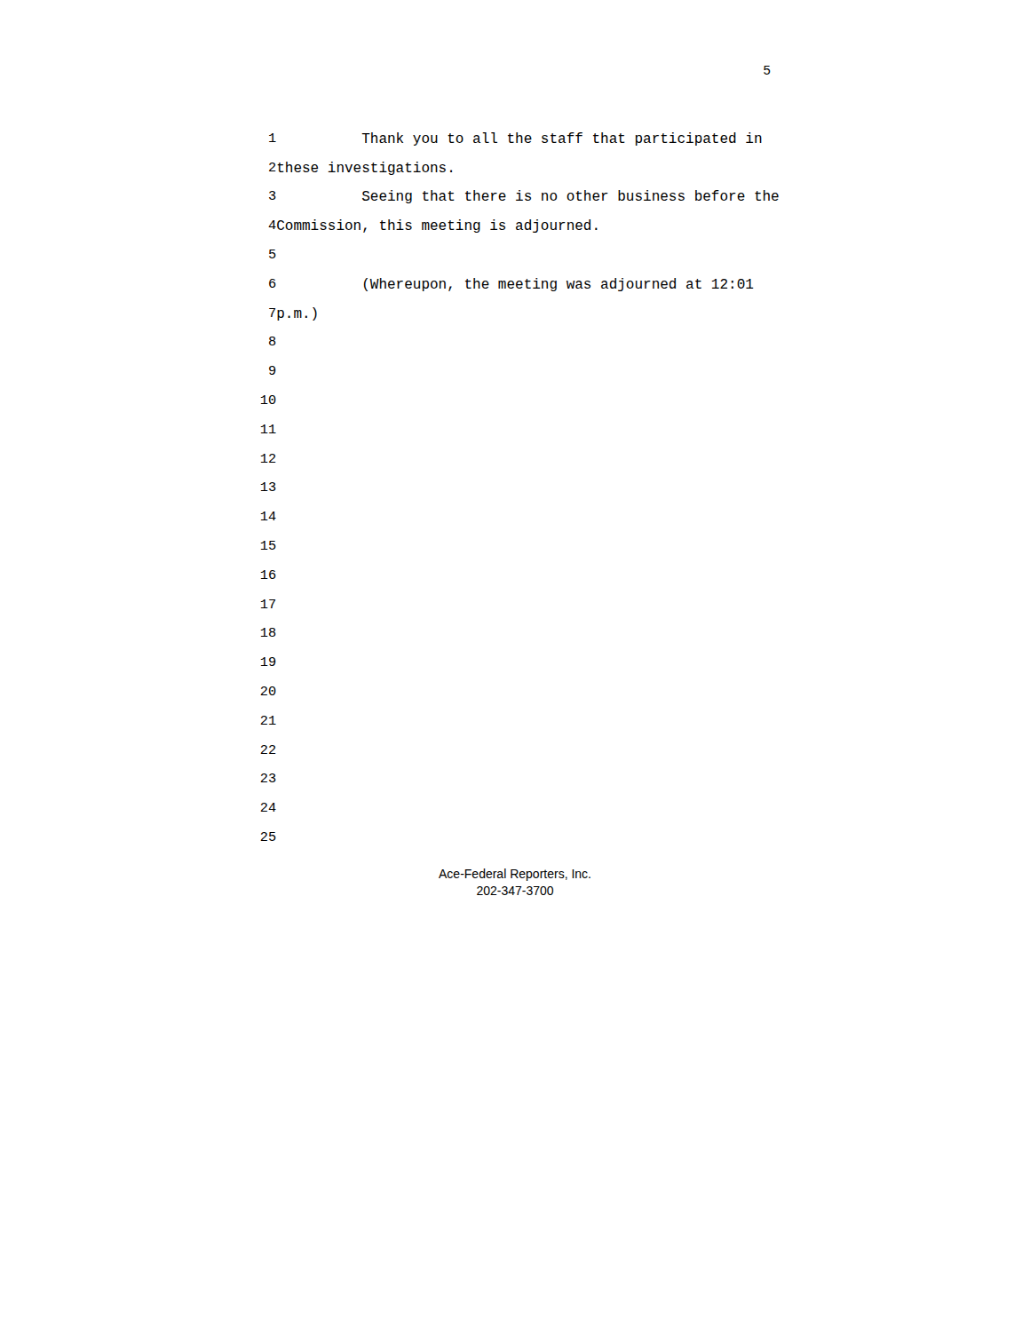5
| 1 | Thank you to all the staff that participated in |
| 2 | these investigations. |
| 3 | Seeing that there is no other business before the |
| 4 | Commission, this meeting is adjourned. |
| 5 | |
| 6 | (Whereupon, the meeting was adjourned at 12:01 |
| 7 | p.m.) |
| 8 | |
| 9 | |
| 10 | |
| 11 | |
| 12 | |
| 13 | |
| 14 | |
| 15 | |
| 16 | |
| 17 | |
| 18 | |
| 19 | |
| 20 | |
| 21 | |
| 22 | |
| 23 | |
| 24 | |
| 25 | |
Ace-Federal Reporters, Inc.
202-347-3700